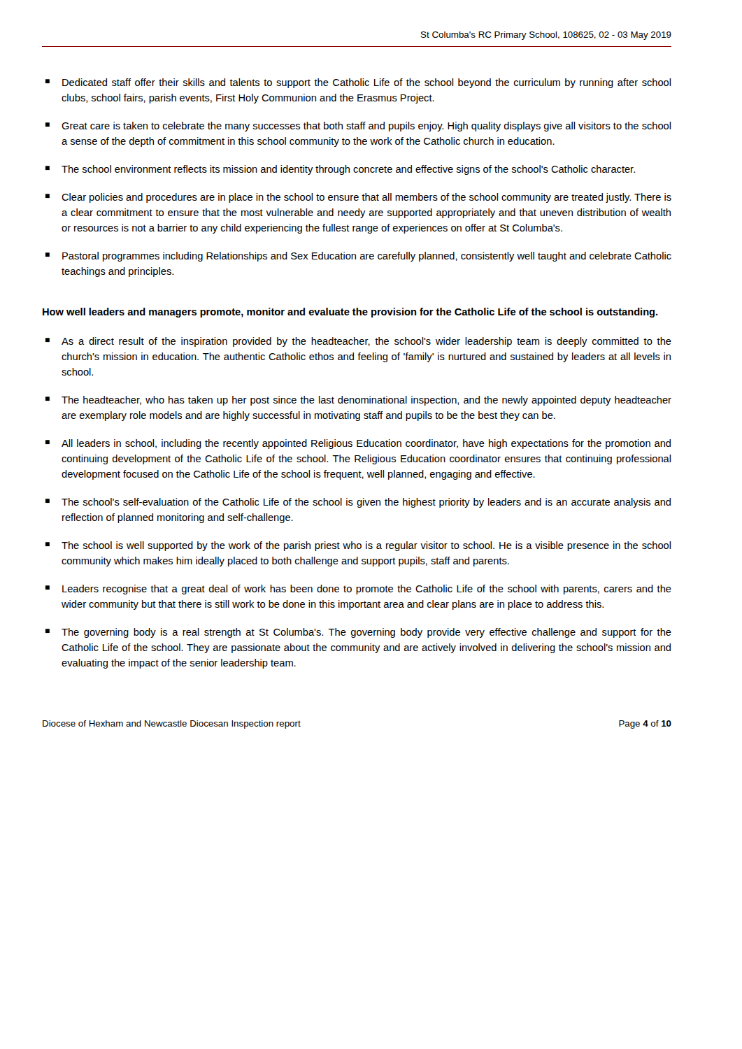St Columba's RC Primary School, 108625, 02 - 03 May 2019
Dedicated staff offer their skills and talents to support the Catholic Life of the school beyond the curriculum by running after school clubs, school fairs, parish events, First Holy Communion and the Erasmus Project.
Great care is taken to celebrate the many successes that both staff and pupils enjoy. High quality displays give all visitors to the school a sense of the depth of commitment in this school community to the work of the Catholic church in education.
The school environment reflects its mission and identity through concrete and effective signs of the school's Catholic character.
Clear policies and procedures are in place in the school to ensure that all members of the school community are treated justly. There is a clear commitment to ensure that the most vulnerable and needy are supported appropriately and that uneven distribution of wealth or resources is not a barrier to any child experiencing the fullest range of experiences on offer at St Columba's.
Pastoral programmes including Relationships and Sex Education are carefully planned, consistently well taught and celebrate Catholic teachings and principles.
How well leaders and managers promote, monitor and evaluate the provision for the Catholic Life of the school is outstanding.
As a direct result of the inspiration provided by the headteacher, the school's wider leadership team is deeply committed to the church's mission in education. The authentic Catholic ethos and feeling of 'family' is nurtured and sustained by leaders at all levels in school.
The headteacher, who has taken up her post since the last denominational inspection, and the newly appointed deputy headteacher are exemplary role models and are highly successful in motivating staff and pupils to be the best they can be.
All leaders in school, including the recently appointed Religious Education coordinator, have high expectations for the promotion and continuing development of the Catholic Life of the school. The Religious Education coordinator ensures that continuing professional development focused on the Catholic Life of the school is frequent, well planned, engaging and effective.
The school's self-evaluation of the Catholic Life of the school is given the highest priority by leaders and is an accurate analysis and reflection of planned monitoring and self-challenge.
The school is well supported by the work of the parish priest who is a regular visitor to school. He is a visible presence in the school community which makes him ideally placed to both challenge and support pupils, staff and parents.
Leaders recognise that a great deal of work has been done to promote the Catholic Life of the school with parents, carers and the wider community but that there is still work to be done in this important area and clear plans are in place to address this.
The governing body is a real strength at St Columba's. The governing body provide very effective challenge and support for the Catholic Life of the school. They are passionate about the community and are actively involved in delivering the school's mission and evaluating the impact of the senior leadership team.
Diocese of Hexham and Newcastle Diocesan Inspection report Page 4 of 10